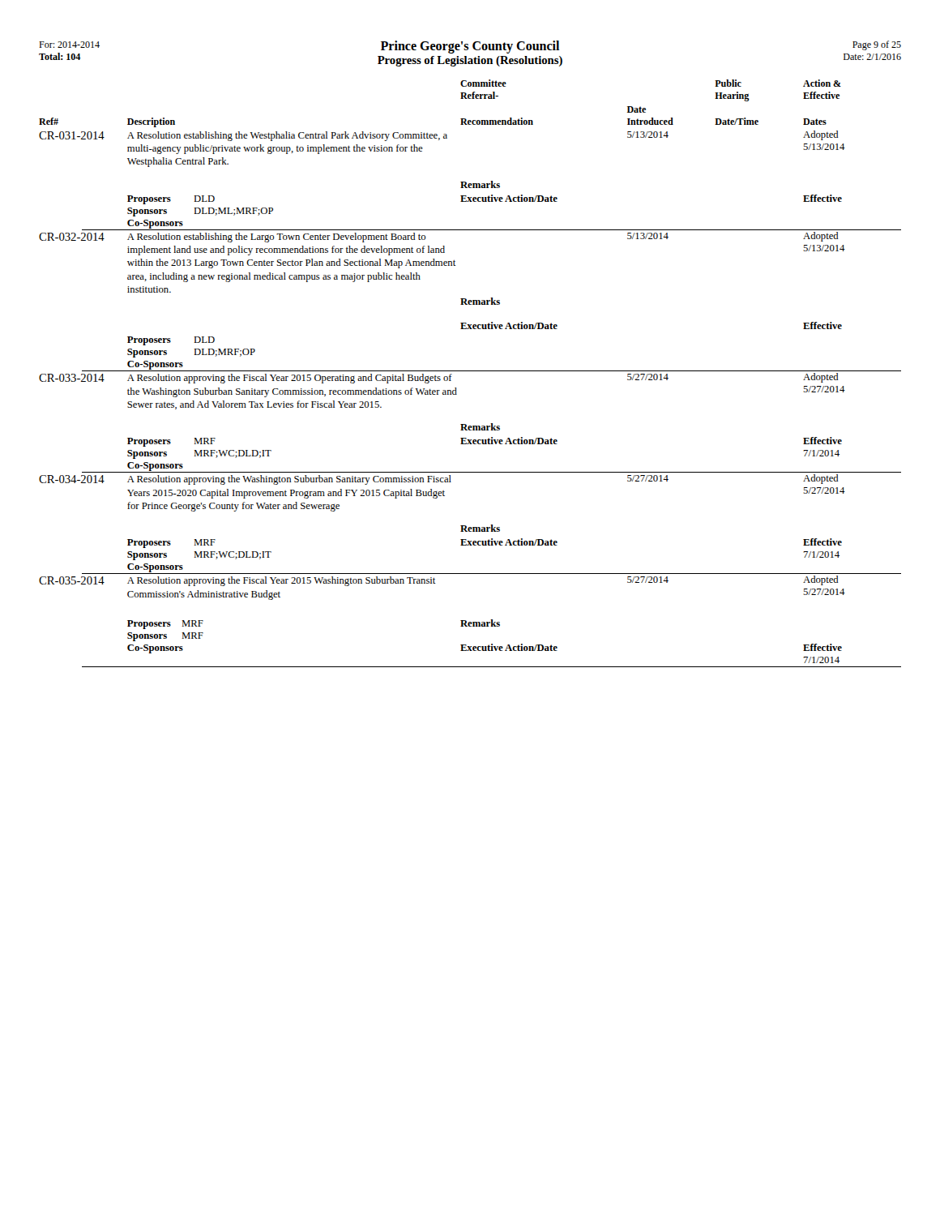| For: 2014-2014 Total: 104 | Prince George's County Council Progress of Legislation (Resolutions) | Page 9 of 25 Date: 2/1/2016 |
| | | Committee Referral- | | Public Hearing | Action & Effective |
| Ref# | Description | Recommendation | Date Introduced | Date/Time | Dates |
| CR-031-2014 | A Resolution establishing the Westphalia Central Park Advisory Committee, a multi-agency public/private work group, to implement the vision for the Westphalia Central Park. | | 5/13/2014 | | Adopted 5/13/2014 |
| | | Remarks | | | |
| | / Proposers / DLD / / Sponsors / DLD;ML;MRF;OP / / Co-Sponsors / / | Executive Action/Date | | | Effective |
| CR-032-2014 | A Resolution establishing the Largo Town Center Development Board to implement land use and policy recommendations for the development of land within the 2013 Largo Town Center Sector Plan and Sectional Map Amendment area, including a new regional medical campus as a major public health institution. | | 5/13/2014 | | Adopted 5/13/2014 |
| | | Remarks | | | |
| | | Executive Action/Date | | | Effective |
| | / Proposers / DLD / / Sponsors / DLD;MRF;OP / / Co-Sponsors / / | | | | |
| CR-033-2014 | A Resolution approving the Fiscal Year 2015 Operating and Capital Budgets of the Washington Suburban Sanitary Commission, recommendations of Water and Sewer rates, and Ad Valorem Tax Levies for Fiscal Year 2015. | | 5/27/2014 | | Adopted 5/27/2014 |
| | | Remarks | | | |
| | / Proposers / MRF / / Sponsors / MRF;WC;DLD;IT / / Co-Sponsors / / | Executive Action/Date | | | Effective 7/1/2014 |
| CR-034-2014 | A Resolution approving the Washington Suburban Sanitary Commission Fiscal Years 2015-2020 Capital Improvement Program and FY 2015 Capital Budget for Prince George's County for Water and Sewerage | | 5/27/2014 | | Adopted 5/27/2014 |
| | | Remarks | | | |
| | / Proposers / MRF / / Sponsors / MRF;WC;DLD;IT / / Co-Sponsors / / | Executive Action/Date | | | Effective 7/1/2014 |
| CR-035-2014 | A Resolution approving the Fiscal Year 2015 Washington Suburban Transit Commission's Administrative Budget | | 5/27/2014 | | Adopted 5/27/2014 |
| | / Proposers / MRF / / Sponsors / MRF / | Remarks | | | |
| | / Co-Sponsors / / | Executive Action/Date | | | Effective 7/1/2014 |